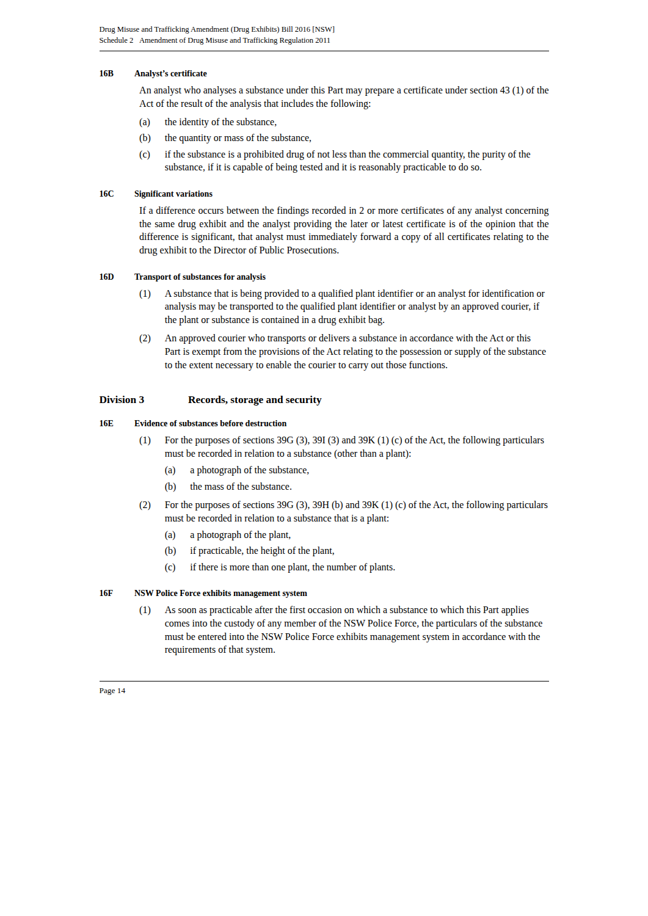Drug Misuse and Trafficking Amendment (Drug Exhibits) Bill 2016 [NSW] Schedule 2 Amendment of Drug Misuse and Trafficking Regulation 2011
16B Analyst’s certificate
An analyst who analyses a substance under this Part may prepare a certificate under section 43 (1) of the Act of the result of the analysis that includes the following:
(a) the identity of the substance,
(b) the quantity or mass of the substance,
(c) if the substance is a prohibited drug of not less than the commercial quantity, the purity of the substance, if it is capable of being tested and it is reasonably practicable to do so.
16C Significant variations
If a difference occurs between the findings recorded in 2 or more certificates of any analyst concerning the same drug exhibit and the analyst providing the later or latest certificate is of the opinion that the difference is significant, that analyst must immediately forward a copy of all certificates relating to the drug exhibit to the Director of Public Prosecutions.
16D Transport of substances for analysis
(1) A substance that is being provided to a qualified plant identifier or an analyst for identification or analysis may be transported to the qualified plant identifier or analyst by an approved courier, if the plant or substance is contained in a drug exhibit bag.
(2) An approved courier who transports or delivers a substance in accordance with the Act or this Part is exempt from the provisions of the Act relating to the possession or supply of the substance to the extent necessary to enable the courier to carry out those functions.
Division 3 Records, storage and security
16E Evidence of substances before destruction
(1) For the purposes of sections 39G (3), 39I (3) and 39K (1) (c) of the Act, the following particulars must be recorded in relation to a substance (other than a plant):
(a) a photograph of the substance,
(b) the mass of the substance.
(2) For the purposes of sections 39G (3), 39H (b) and 39K (1) (c) of the Act, the following particulars must be recorded in relation to a substance that is a plant:
(a) a photograph of the plant,
(b) if practicable, the height of the plant,
(c) if there is more than one plant, the number of plants.
16F NSW Police Force exhibits management system
(1) As soon as practicable after the first occasion on which a substance to which this Part applies comes into the custody of any member of the NSW Police Force, the particulars of the substance must be entered into the NSW Police Force exhibits management system in accordance with the requirements of that system.
Page 14